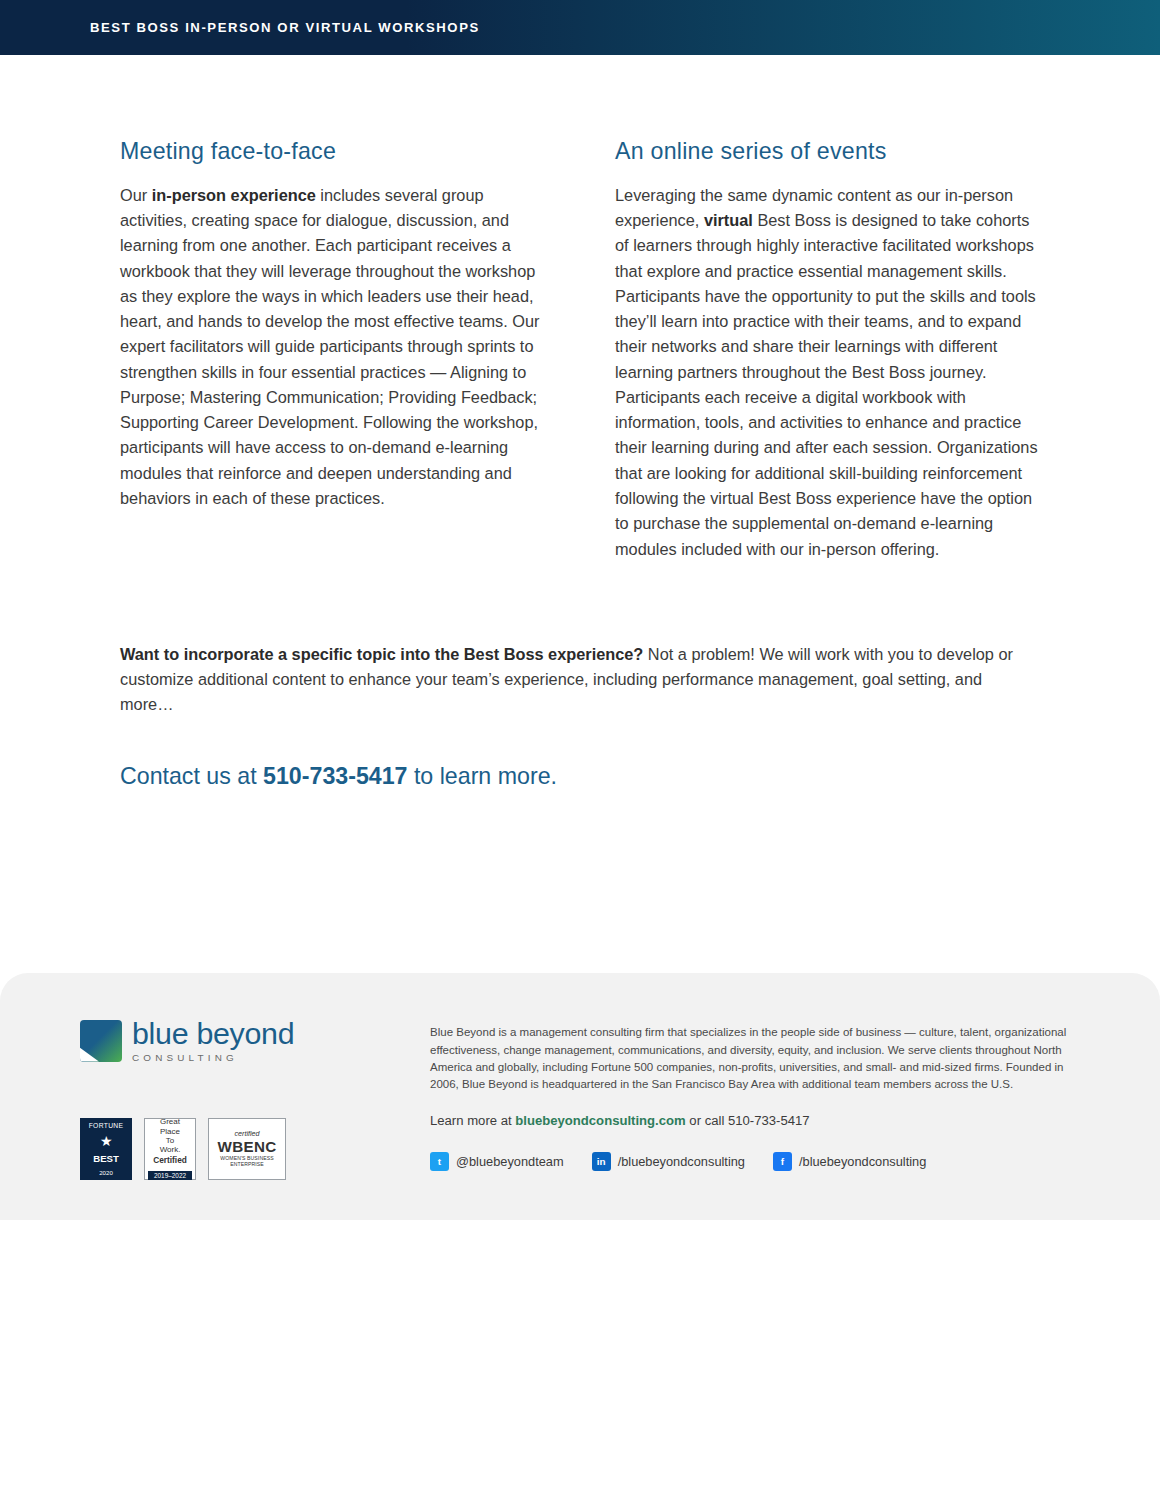Best Boss In-Person or Virtual Workshops
Meeting face-to-face
Our in-person experience includes several group activities, creating space for dialogue, discussion, and learning from one another. Each participant receives a workbook that they will leverage throughout the workshop as they explore the ways in which leaders use their head, heart, and hands to develop the most effective teams. Our expert facilitators will guide participants through sprints to strengthen skills in four essential practices — Aligning to Purpose; Mastering Communication; Providing Feedback; Supporting Career Development. Following the workshop, participants will have access to on-demand e-learning modules that reinforce and deepen understanding and behaviors in each of these practices.
An online series of events
Leveraging the same dynamic content as our in-person experience, virtual Best Boss is designed to take cohorts of learners through highly interactive facilitated workshops that explore and practice essential management skills. Participants have the opportunity to put the skills and tools they’ll learn into practice with their teams, and to expand their networks and share their learnings with different learning partners throughout the Best Boss journey. Participants each receive a digital workbook with information, tools, and activities to enhance and practice their learning during and after each session. Organizations that are looking for additional skill-building reinforcement following the virtual Best Boss experience have the option to purchase the supplemental on-demand e-learning modules included with our in-person offering.
Want to incorporate a specific topic into the Best Boss experience? Not a problem! We will work with you to develop or customize additional content to enhance your team’s experience, including performance management, goal setting, and more…
Contact us at 510-733-5417 to learn more.
blue beyond
Consulting
FORTUNE
★
BEST
2020
Great
Place
To
Work.
Certified
2019–2022
certified
WBENC
WOMEN'S BUSINESS ENTERPRISE
Blue Beyond is a management consulting firm that specializes in the people side of business — culture, talent, organizational effectiveness, change management, communications, and diversity, equity, and inclusion. We serve clients throughout North America and globally, including Fortune 500 companies, non-profits, universities, and small- and mid-sized firms. Founded in 2006, Blue Beyond is headquartered in the San Francisco Bay Area with additional team members across the U.S.
Learn more at bluebeyondconsulting.com or call 510-733-5417
t@bluebeyondteam in/bluebeyondconsulting f/bluebeyondconsulting